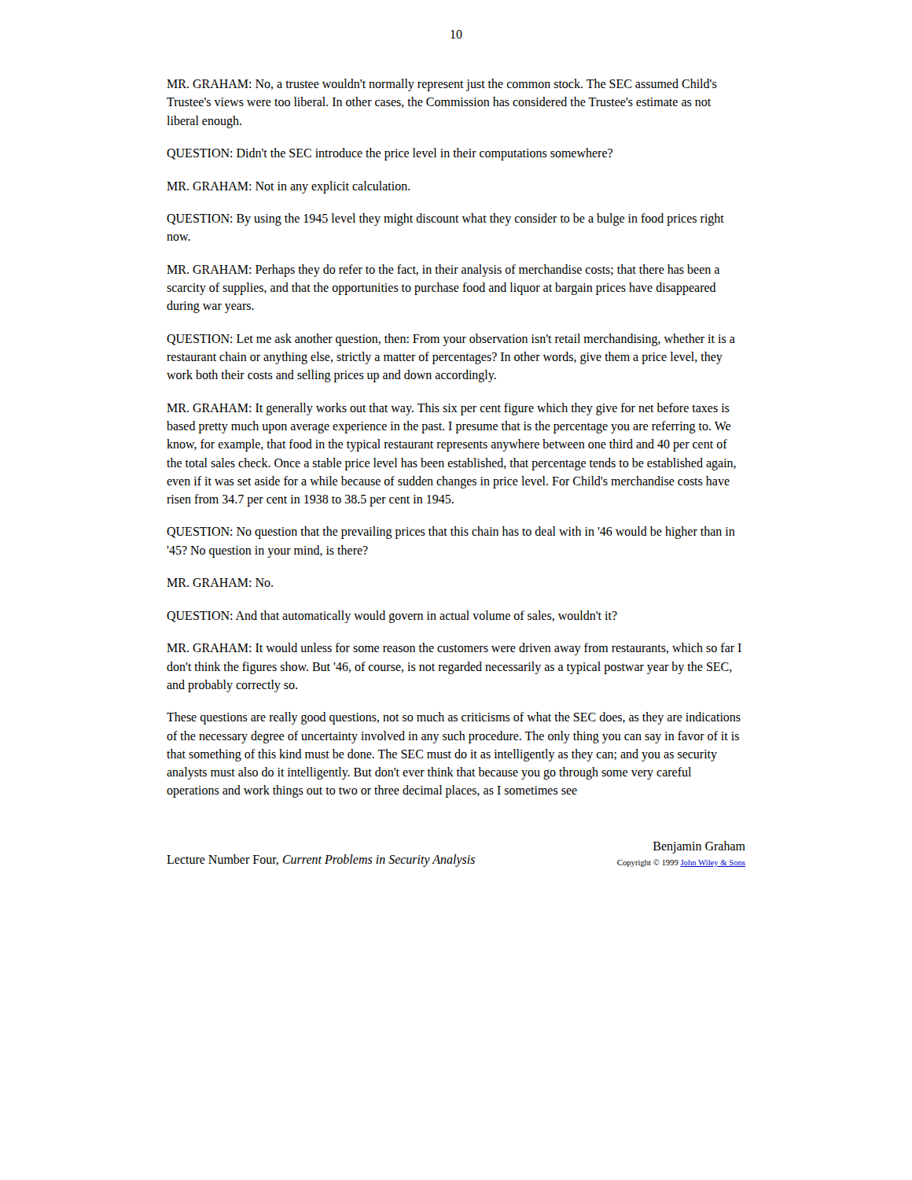10
MR. GRAHAM: No, a trustee wouldn't normally represent just the common stock. The SEC assumed Child's Trustee's views were too liberal. In other cases, the Commission has considered the Trustee's estimate as not liberal enough.
QUESTION: Didn't the SEC introduce the price level in their computations somewhere?
MR. GRAHAM: Not in any explicit calculation.
QUESTION: By using the 1945 level they might discount what they consider to be a bulge in food prices right now.
MR. GRAHAM: Perhaps they do refer to the fact, in their analysis of merchandise costs; that there has been a scarcity of supplies, and that the opportunities to purchase food and liquor at bargain prices have disappeared during war years.
QUESTION: Let me ask another question, then: From your observation isn't retail merchandising, whether it is a restaurant chain or anything else, strictly a matter of percentages? In other words, give them a price level, they work both their costs and selling prices up and down accordingly.
MR. GRAHAM: It generally works out that way. This six per cent figure which they give for net before taxes is based pretty much upon average experience in the past. I presume that is the percentage you are referring to. We know, for example, that food in the typical restaurant represents anywhere between one third and 40 per cent of the total sales check. Once a stable price level has been established, that percentage tends to be established again, even if it was set aside for a while because of sudden changes in price level. For Child's merchandise costs have risen from 34.7 per cent in 1938 to 38.5 per cent in 1945.
QUESTION: No question that the prevailing prices that this chain has to deal with in '46 would be higher than in '45? No question in your mind, is there?
MR. GRAHAM: No.
QUESTION: And that automatically would govern in actual volume of sales, wouldn't it?
MR. GRAHAM: It would unless for some reason the customers were driven away from restaurants, which so far I don't think the figures show. But '46, of course, is not regarded necessarily as a typical postwar year by the SEC, and probably correctly so.
These questions are really good questions, not so much as criticisms of what the SEC does, as they are indications of the necessary degree of uncertainty involved in any such procedure. The only thing you can say in favor of it is that something of this kind must be done. The SEC must do it as intelligently as they can; and you as security analysts must also do it intelligently. But don't ever think that because you go through some very careful operations and work things out to two or three decimal places, as I sometimes see
Lecture Number Four, Current Problems in Security Analysis
Benjamin Graham Copyright © 1999 John Wiley & Sons